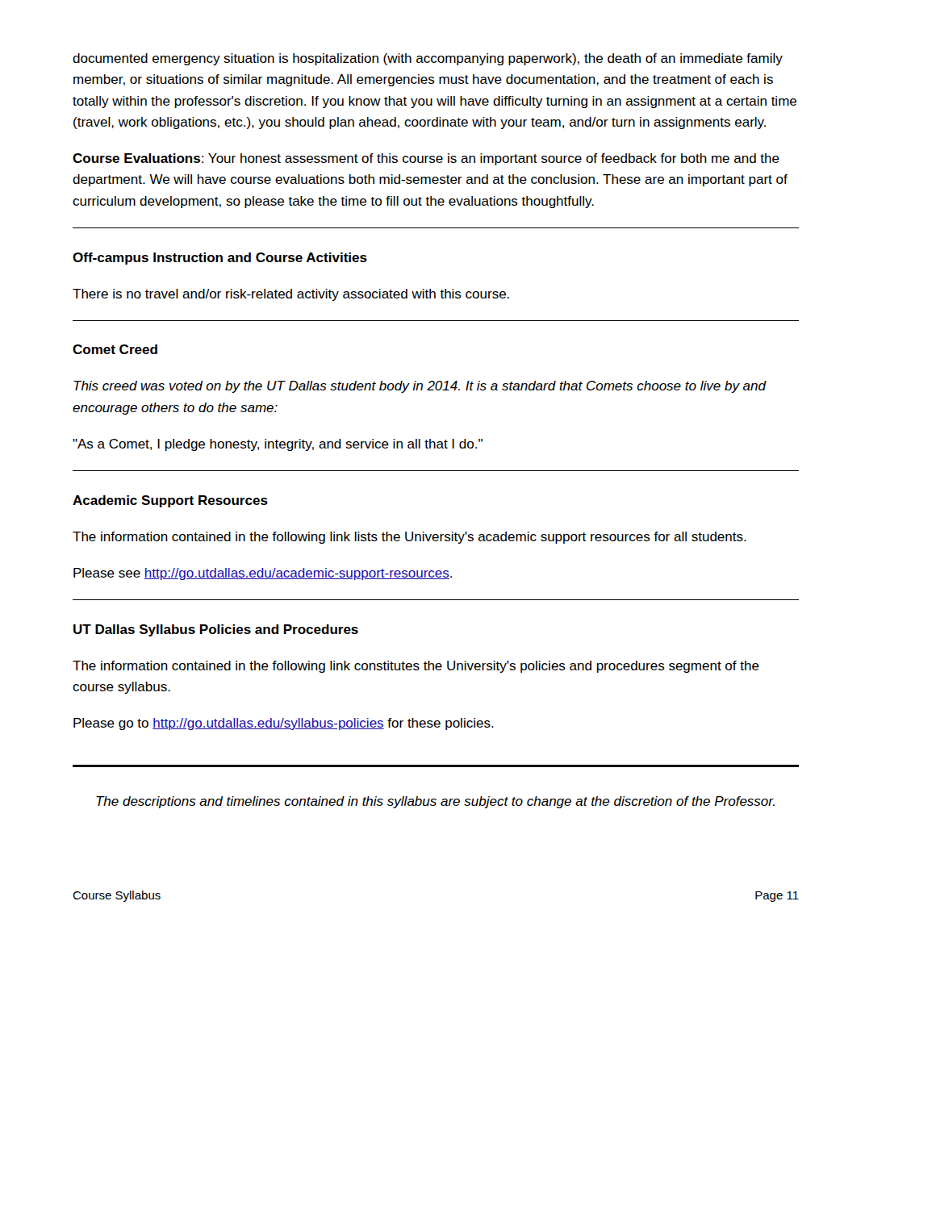documented emergency situation is hospitalization (with accompanying paperwork), the death of an immediate family member, or situations of similar magnitude. All emergencies must have documentation, and the treatment of each is totally within the professor's discretion. If you know that you will have difficulty turning in an assignment at a certain time (travel, work obligations, etc.), you should plan ahead, coordinate with your team, and/or turn in assignments early.
Course Evaluations: Your honest assessment of this course is an important source of feedback for both me and the department. We will have course evaluations both mid-semester and at the conclusion. These are an important part of curriculum development, so please take the time to fill out the evaluations thoughtfully.
Off-campus Instruction and Course Activities
There is no travel and/or risk-related activity associated with this course.
Comet Creed
This creed was voted on by the UT Dallas student body in 2014. It is a standard that Comets choose to live by and encourage others to do the same:
"As a Comet, I pledge honesty, integrity, and service in all that I do."
Academic Support Resources
The information contained in the following link lists the University's academic support resources for all students.
Please see http://go.utdallas.edu/academic-support-resources.
UT Dallas Syllabus Policies and Procedures
The information contained in the following link constitutes the University's policies and procedures segment of the course syllabus.
Please go to http://go.utdallas.edu/syllabus-policies for these policies.
The descriptions and timelines contained in this syllabus are subject to change at the discretion of the Professor.
Course Syllabus Page 11